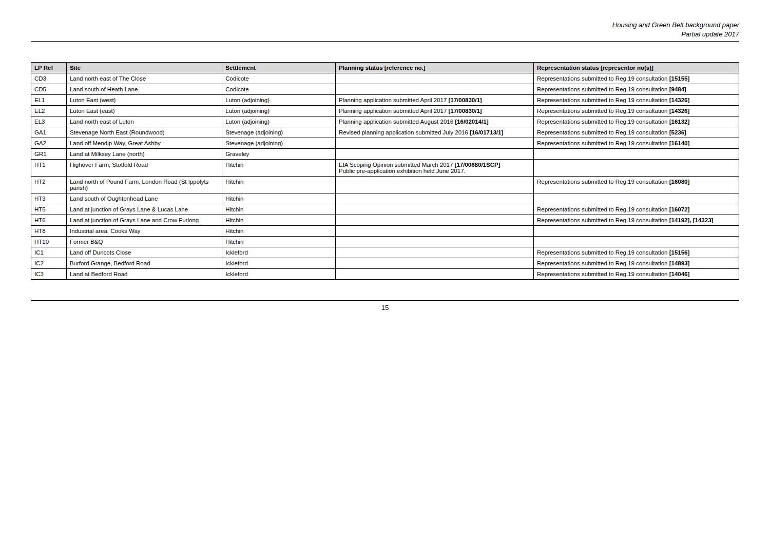Housing and Green Belt background paper
Partial update 2017
| LP Ref | Site | Settlement | Planning status [reference no.] | Representation status [representor no(s)] |
| --- | --- | --- | --- | --- |
| CD3 | Land north east of The Close | Codicote | | Representations submitted to Reg.19 consultation [15155] |
| CD5 | Land south of Heath Lane | Codicote | | Representations submitted to Reg.19 consultation [9484] |
| EL1 | Luton East (west) | Luton (adjoining) | Planning application submitted April 2017 [17/00830/1] | Representations submitted to Reg.19 consultation [14326] |
| EL2 | Luton East (east) | Luton (adjoining) | Planning application submitted April 2017 [17/00830/1] | Representations submitted to Reg.19 consultation [14326] |
| EL3 | Land north east of Luton | Luton (adjoining) | Planning application submitted August 2016 [16/02014/1] | Representations submitted to Reg.19 consultation [16132] |
| GA1 | Stevenage North East (Roundwood) | Stevenage (adjoining) | Revised planning application submitted July 2016 [16/01713/1] | Representations submitted to Reg.19 consultation [5236] |
| GA2 | Land off Mendip Way, Great Ashby | Stevenage (adjoining) | | Representations submitted to Reg.19 consultation [16140] |
| GR1 | Land at Milksey Lane (north) | Graveley | | |
| HT1 | Highover Farm, Stotfold Road | Hitchin | EIA Scoping Opinion submitted March 2017 [17/00680/1SCP] Public pre-application exhibition held June 2017. | |
| HT2 | Land north of Pound Farm, London Road (St Ippolyts parish) | Hitchin | | Representations submitted to Reg.19 consultation [16080] |
| HT3 | Land south of Oughtonhead Lane | Hitchin | | |
| HT5 | Land at junction of Grays Lane & Lucas Lane | Hitchin | | Representations submitted to Reg.19 consultation [16072] |
| HT6 | Land at junction of Grays Lane and Crow Furlong | Hitchin | | Representations submitted to Reg.19 consultation [14192], [14323] |
| HT8 | Industrial area, Cooks Way | Hitchin | | |
| HT10 | Former B&Q | Hitchin | | |
| IC1 | Land off Duncots Close | Ickleford | | Representations submitted to Reg.19 consultation [15156] |
| IC2 | Burford Grange, Bedford Road | Ickleford | | Representations submitted to Reg.19 consultation [14893] |
| IC3 | Land at Bedford Road | Ickleford | | Representations submitted to Reg.19 consultation [14046] |
15